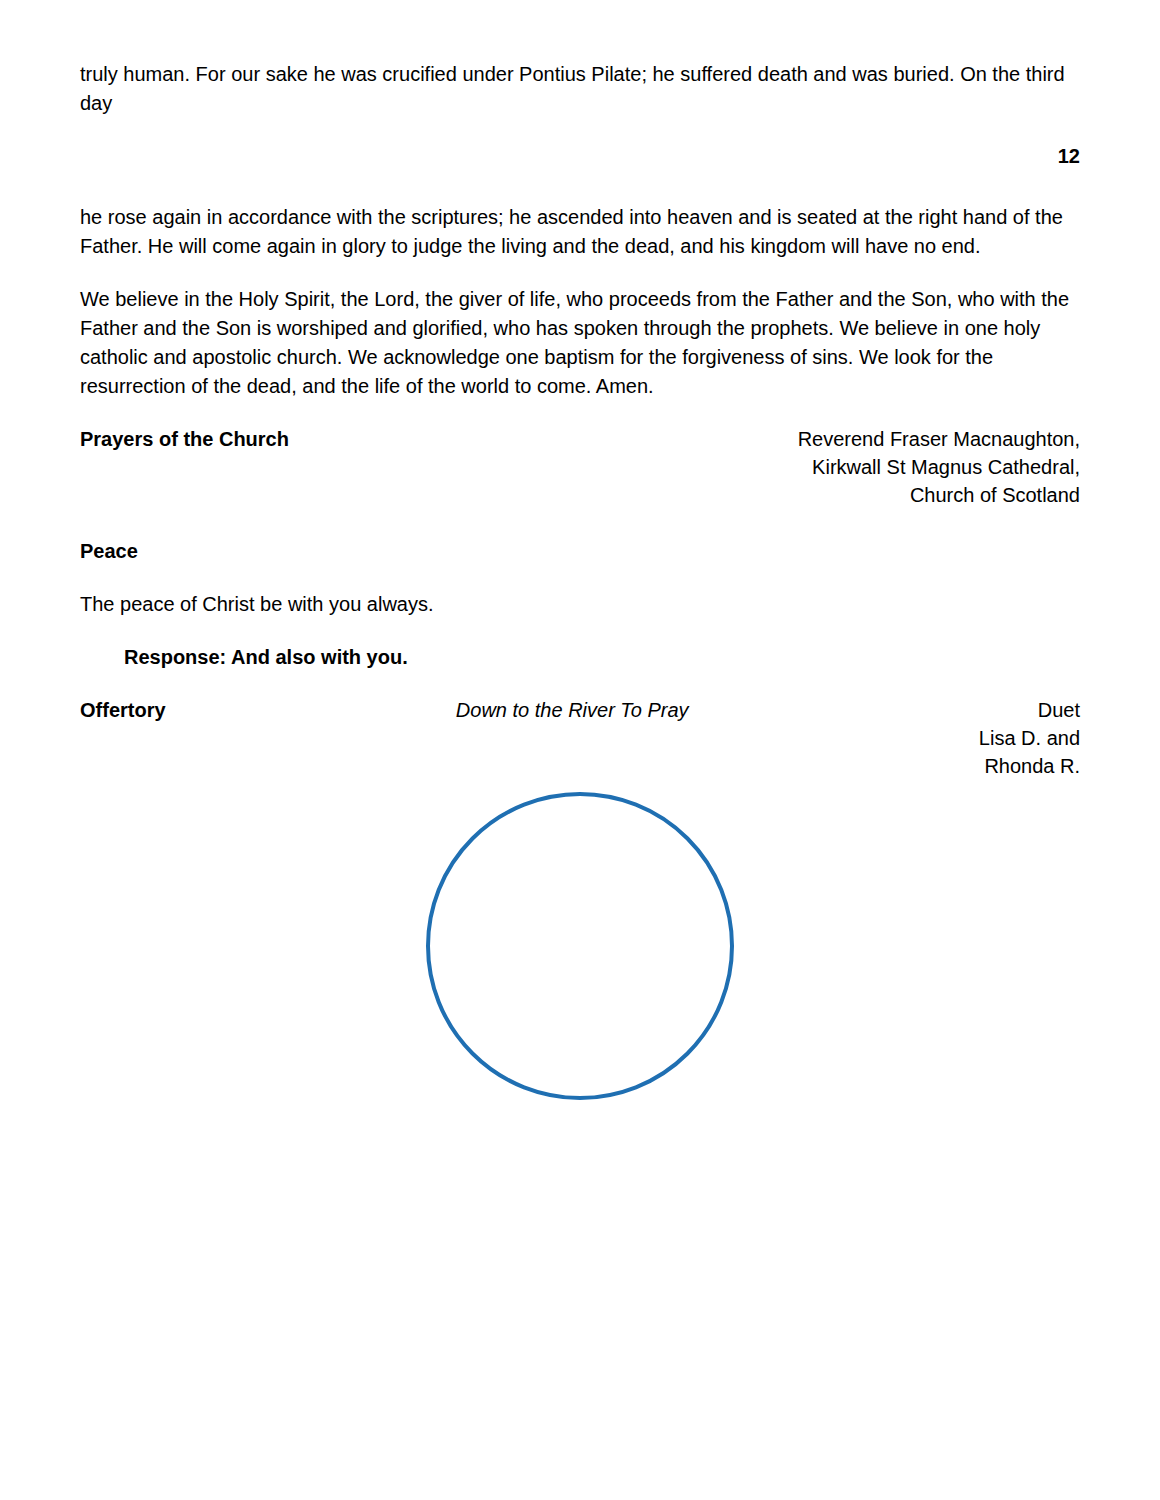truly human. For our sake he was crucified under Pontius Pilate; he suffered death and was buried. On the third day
12
he rose again in accordance with the scriptures; he ascended into heaven and is seated at the right hand of the Father. He will come again in glory to judge the living and the dead, and his kingdom will have no end.
We believe in the Holy Spirit, the Lord, the giver of life, who proceeds from the Father and the Son, who with the Father and the Son is worshiped and glorified, who has spoken through the prophets. We believe in one holy catholic and apostolic church. We acknowledge one baptism for the forgiveness of sins. We look for the resurrection of the dead, and the life of the world to come. Amen.
Prayers of the Church Reverend Fraser Macnaughton,
Kirkwall St Magnus Cathedral,
Church of Scotland
Peace
The peace of Christ be with you always.
Response: And also with you.
Offertory Down to the River To Pray Duet
Lisa D. and
Rhonda R.